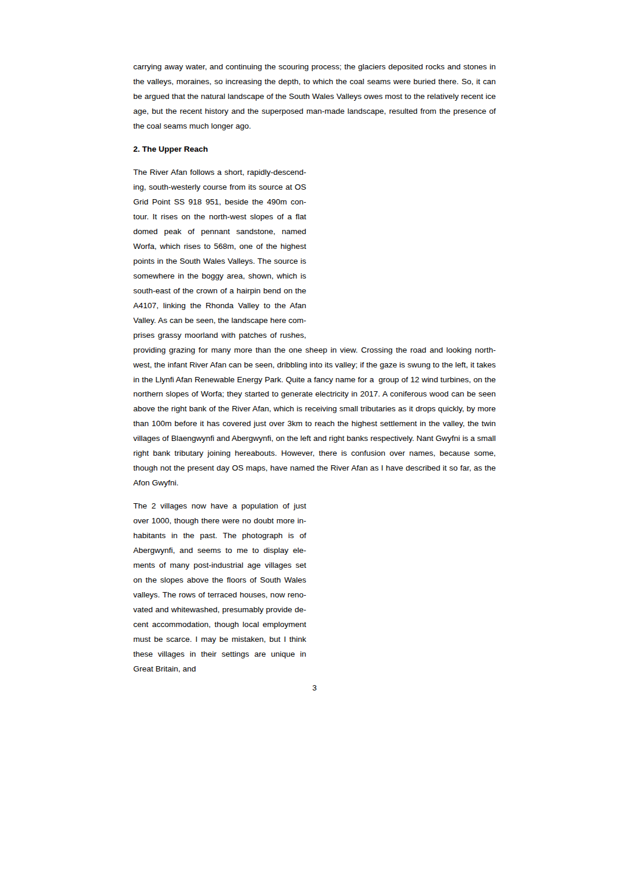carrying away water, and continuing the scouring process; the glaciers deposited rocks and stones in the valleys, moraines, so increasing the depth, to which the coal seams were buried there. So, it can be argued that the natural landscape of the South Wales Valleys owes most to the relatively recent ice age, but the recent history and the superposed man-made landscape, resulted from the presence of the coal seams much longer ago.
2. The Upper Reach
The River Afan follows a short, rapidly-descending, south-westerly course from its source at OS Grid Point SS 918 951, beside the 490m contour. It rises on the north-west slopes of a flat domed peak of pennant sandstone, named Worfa, which rises to 568m, one of the highest points in the South Wales Valleys. The source is somewhere in the boggy area, shown, which is south-east of the crown of a hairpin bend on the A4107, linking the Rhonda Valley to the Afan Valley. As can be seen, the landscape here comprises grassy moorland with patches of rushes, providing grazing for many more than the one sheep in view. Crossing the road and looking north-west, the infant River Afan can be seen, dribbling into its valley; if the gaze is swung to the left, it takes in the Llynfi Afan Renewable Energy Park. Quite a fancy name for a group of 12 wind turbines, on the northern slopes of Worfa; they started to generate electricity in 2017. A coniferous wood can be seen above the right bank of the River Afan, which is receiving small tributaries as it drops quickly, by more than 100m before it has covered just over 3km to reach the highest settlement in the valley, the twin villages of Blaengwynfi and Abergwynfi, on the left and right banks respectively. Nant Gwyfni is a small right bank tributary joining hereabouts. However, there is confusion over names, because some, though not the present day OS maps, have named the River Afan as I have described it so far, as the Afon Gwyfni.
The 2 villages now have a population of just over 1000, though there were no doubt more inhabitants in the past. The photograph is of Abergwynfi, and seems to me to display elements of many post-industrial age villages set on the slopes above the floors of South Wales valleys. The rows of terraced houses, now renovated and whitewashed, presumably provide decent accommodation, though local employment must be scarce. I may be mistaken, but I think these villages in their settings are unique in Great Britain, and
3